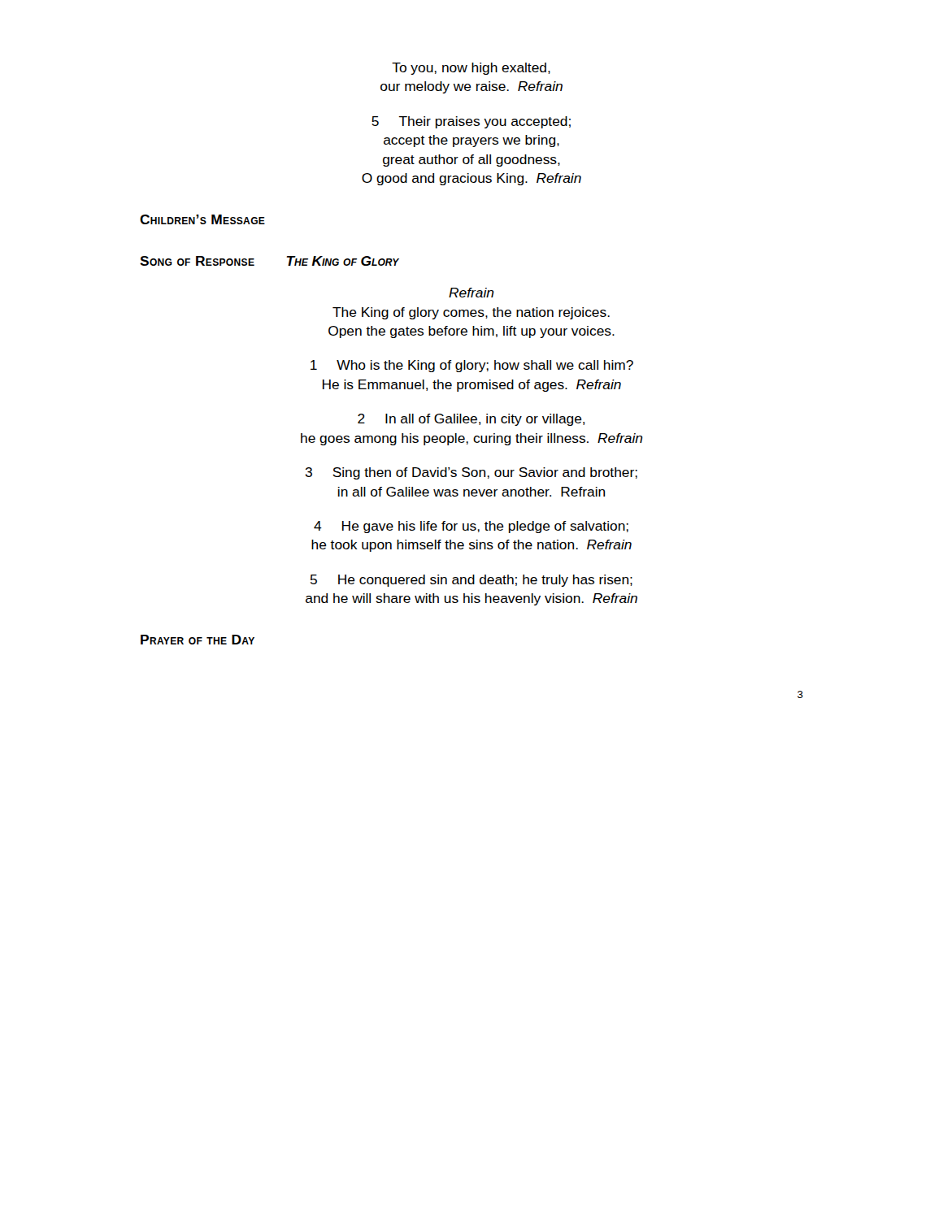To you, now high exalted,
our melody we raise. Refrain
5 Their praises you accepted;
accept the prayers we bring,
great author of all goodness,
O good and gracious King. Refrain
Children’s Message
Song of Response
The King of Glory
Refrain
The King of glory comes, the nation rejoices.
Open the gates before him, lift up your voices.
1 Who is the King of glory; how shall we call him?
He is Emmanuel, the promised of ages. Refrain
2 In all of Galilee, in city or village,
he goes among his people, curing their illness. Refrain
3 Sing then of David’s Son, our Savior and brother;
in all of Galilee was never another. Refrain
4 He gave his life for us, the pledge of salvation;
he took upon himself the sins of the nation. Refrain
5 He conquered sin and death; he truly has risen;
and he will share with us his heavenly vision. Refrain
Prayer of the Day
3